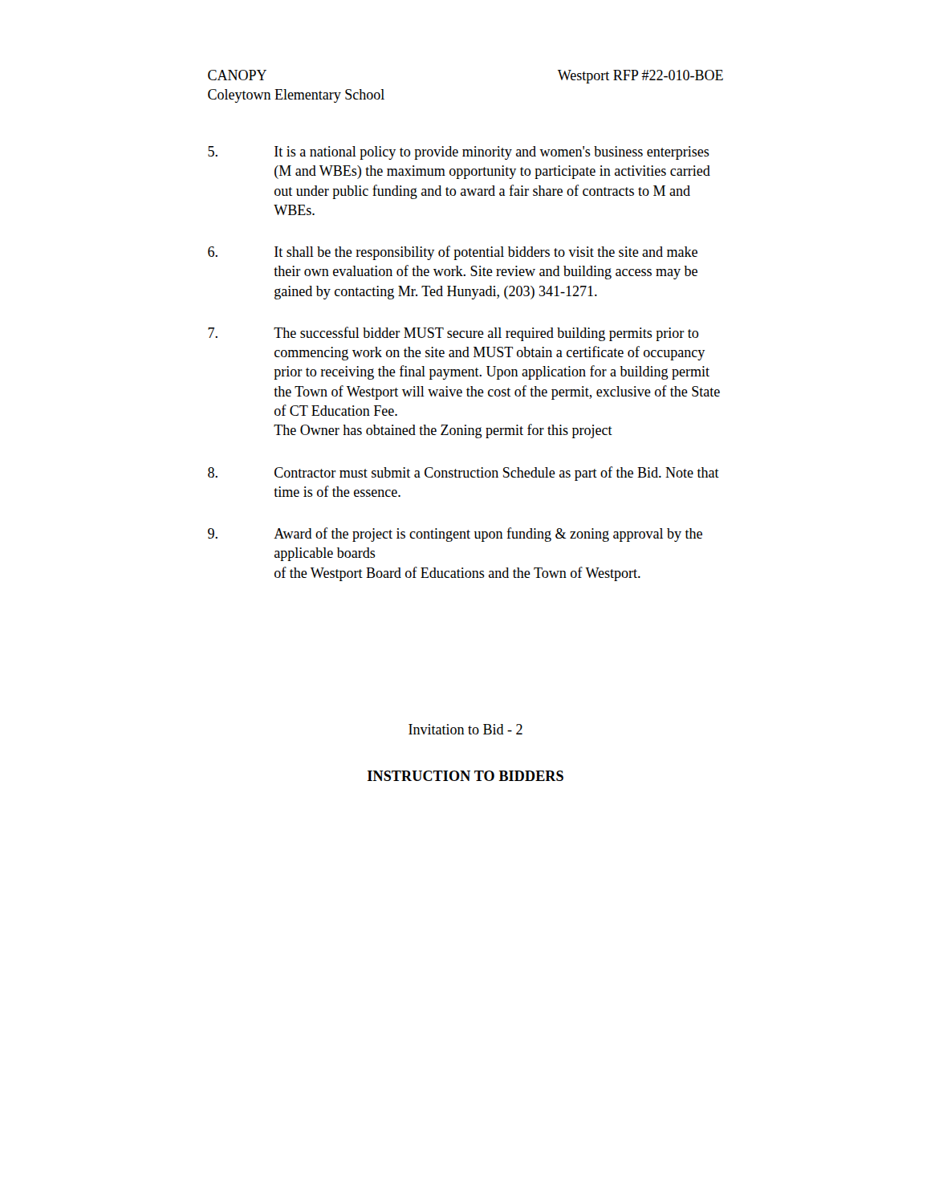CANOPY
Coleytown Elementary School
Westport RFP #22-010-BOE
5. It is a national policy to provide minority and women's business enterprises (M and WBEs) the maximum opportunity to participate in activities carried out under public funding and to award a fair share of contracts to M and WBEs.
6. It shall be the responsibility of potential bidders to visit the site and make their own evaluation of the work. Site review and building access may be gained by contacting Mr. Ted Hunyadi, (203) 341-1271.
7. The successful bidder MUST secure all required building permits prior to commencing work on the site and MUST obtain a certificate of occupancy prior to receiving the final payment. Upon application for a building permit the Town of Westport will waive the cost of the permit, exclusive of the State of CT Education Fee. The Owner has obtained the Zoning permit for this project
8. Contractor must submit a Construction Schedule as part of the Bid. Note that time is of the essence.
9. Award of the project is contingent upon funding & zoning approval by the applicable boards of the Westport Board of Educations and the Town of Westport.
Invitation to Bid - 2
INSTRUCTION TO BIDDERS